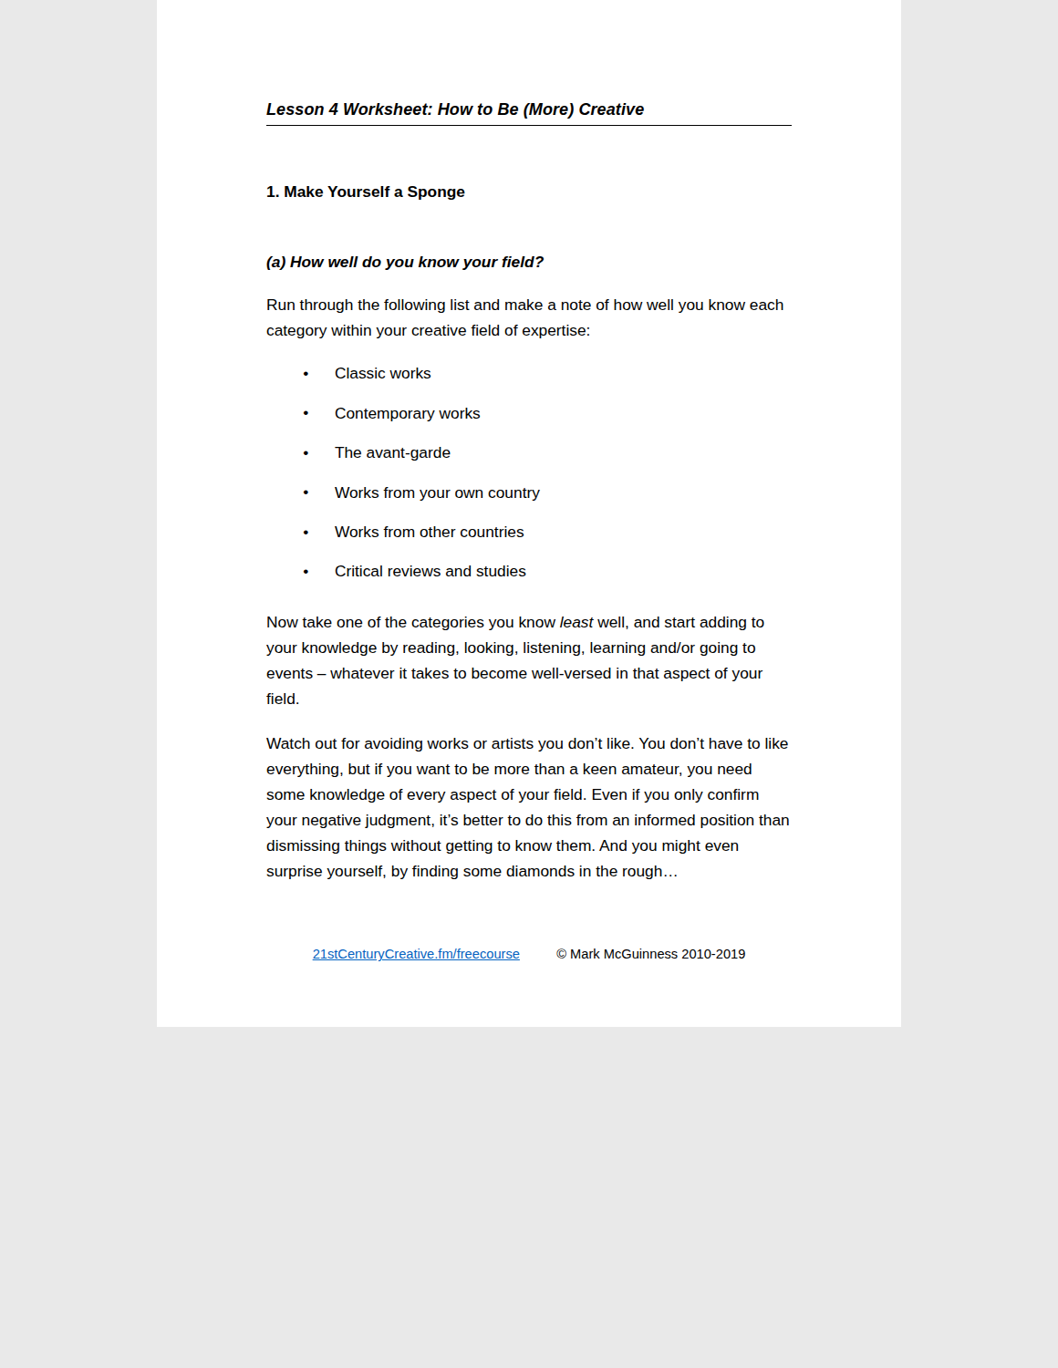Lesson 4 Worksheet: How to Be (More) Creative
1. Make Yourself a Sponge
(a) How well do you know your field?
Run through the following list and make a note of how well you know each category within your creative field of expertise:
Classic works
Contemporary works
The avant-garde
Works from your own country
Works from other countries
Critical reviews and studies
Now take one of the categories you know least well, and start adding to your knowledge by reading, looking, listening, learning and/or going to events – whatever it takes to become well-versed in that aspect of your field.
Watch out for avoiding works or artists you don’t like. You don’t have to like everything, but if you want to be more than a keen amateur, you need some knowledge of every aspect of your field. Even if you only confirm your negative judgment, it’s better to do this from an informed position than dismissing things without getting to know them. And you might even surprise yourself, by finding some diamonds in the rough…
21stCenturyCreative.fm/freecourse© Mark McGuinness 2010-2019